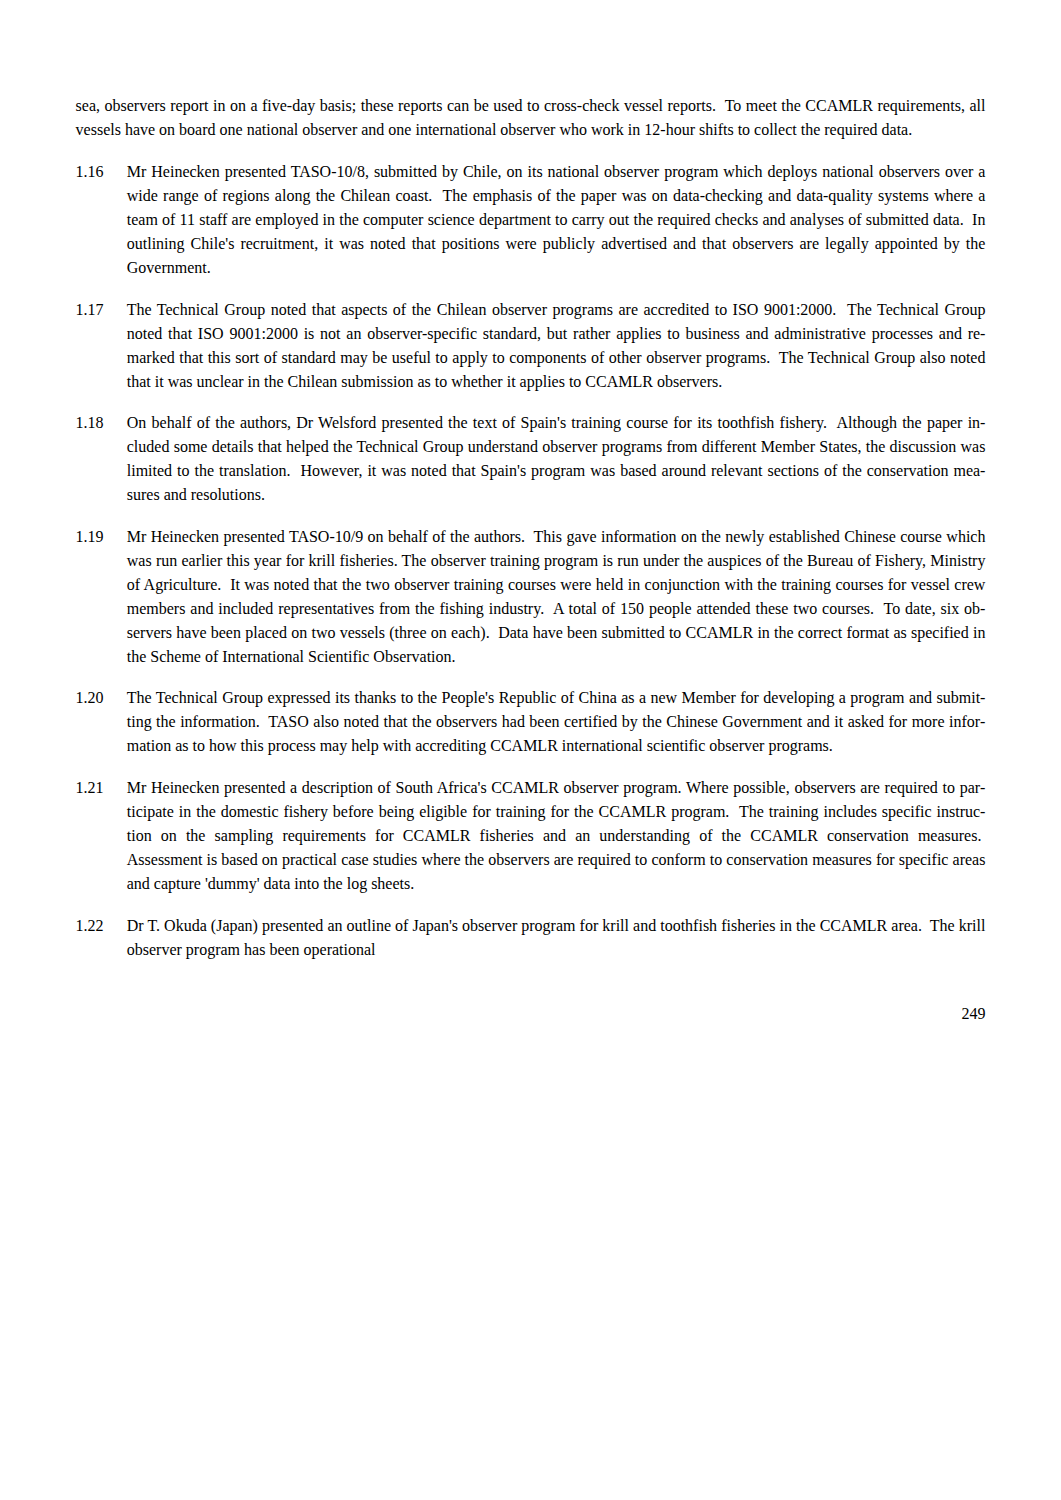sea, observers report in on a five-day basis; these reports can be used to cross-check vessel reports. To meet the CCAMLR requirements, all vessels have on board one national observer and one international observer who work in 12-hour shifts to collect the required data.
1.16
Mr Heinecken presented TASO-10/8, submitted by Chile, on its national observer program which deploys national observers over a wide range of regions along the Chilean coast. The emphasis of the paper was on data-checking and data-quality systems where a team of 11 staff are employed in the computer science department to carry out the required checks and analyses of submitted data. In outlining Chile's recruitment, it was noted that positions were publicly advertised and that observers are legally appointed by the Government.
1.17
The Technical Group noted that aspects of the Chilean observer programs are accredited to ISO 9001:2000. The Technical Group noted that ISO 9001:2000 is not an observer-specific standard, but rather applies to business and administrative processes and remarked that this sort of standard may be useful to apply to components of other observer programs. The Technical Group also noted that it was unclear in the Chilean submission as to whether it applies to CCAMLR observers.
1.18
On behalf of the authors, Dr Welsford presented the text of Spain's training course for its toothfish fishery. Although the paper included some details that helped the Technical Group understand observer programs from different Member States, the discussion was limited to the translation. However, it was noted that Spain's program was based around relevant sections of the conservation measures and resolutions.
1.19
Mr Heinecken presented TASO-10/9 on behalf of the authors. This gave information on the newly established Chinese course which was run earlier this year for krill fisheries. The observer training program is run under the auspices of the Bureau of Fishery, Ministry of Agriculture. It was noted that the two observer training courses were held in conjunction with the training courses for vessel crew members and included representatives from the fishing industry. A total of 150 people attended these two courses. To date, six observers have been placed on two vessels (three on each). Data have been submitted to CCAMLR in the correct format as specified in the Scheme of International Scientific Observation.
1.20
The Technical Group expressed its thanks to the People's Republic of China as a new Member for developing a program and submitting the information. TASO also noted that the observers had been certified by the Chinese Government and it asked for more information as to how this process may help with accrediting CCAMLR international scientific observer programs.
1.21
Mr Heinecken presented a description of South Africa's CCAMLR observer program. Where possible, observers are required to participate in the domestic fishery before being eligible for training for the CCAMLR program. The training includes specific instruction on the sampling requirements for CCAMLR fisheries and an understanding of the CCAMLR conservation measures. Assessment is based on practical case studies where the observers are required to conform to conservation measures for specific areas and capture 'dummy' data into the log sheets.
1.22
Dr T. Okuda (Japan) presented an outline of Japan's observer program for krill and toothfish fisheries in the CCAMLR area. The krill observer program has been operational
249